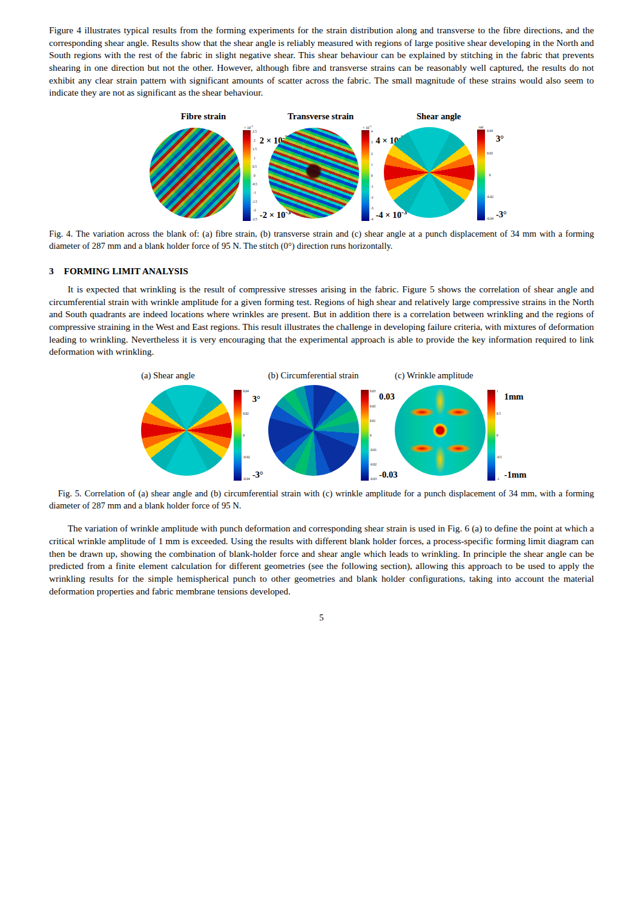Figure 4 illustrates typical results from the forming experiments for the strain distribution along and transverse to the fibre directions, and the corresponding shear angle. Results show that the shear angle is reliably measured with regions of large positive shear developing in the North and South regions with the rest of the fabric in slight negative shear. This shear behaviour can be explained by stitching in the fabric that prevents shearing in one direction but not the other. However, although fibre and transverse strains can be reasonably well captured, the results do not exhibit any clear strain pattern with significant amounts of scatter across the fabric. The small magnitude of these strains would also seem to indicate they are not as significant as the shear behaviour.
Fibre strain
FTCross: 34
DIR: N 95
Material: PCB4350
Sample Width/mm: 300
× 10-3
2.521.510.50-0.5-1-1.5-2-2.5
2 × 10-3
-2 × 10-3
Transverse strain
FTCross: 34
DIR: N 95
Material: PCB4350
Sample Width/mm: 300
× 10-3
43210-1-2-3-4
4 × 10-3
-4 × 10-3
Shear angle
FTCross: 34
DIR: N 95
Material: PCB4350
Sample Width/mm: 300
rad
0.040.020-0.02-0.04
3°
-3°
Fig. 4. The variation across the blank of: (a) fibre strain, (b) transverse strain and (c) shear angle at a punch displacement of 34 mm with a forming diameter of 287 mm and a blank holder force of 95 N. The stitch (0°) direction runs horizontally.
3 FORMING LIMIT ANALYSIS
It is expected that wrinkling is the result of compressive stresses arising in the fabric. Figure 5 shows the correlation of shear angle and circumferential strain with wrinkle amplitude for a given forming test. Regions of high shear and relatively large compressive strains in the North and South quadrants are indeed locations where wrinkles are present. But in addition there is a correlation between wrinkling and the regions of compressive straining in the West and East regions. This result illustrates the challenge in developing failure criteria, with mixtures of deformation leading to wrinkling. Nevertheless it is very encouraging that the experimental approach is able to provide the key information required to link deformation with wrinkling.
(a) Shear angle
FTCross: 34
DIR: N 95
Material: PCB4350
Sample Width/mm: 300
0.040.020-0.02-0.04
3°
-3°
(b) Circumferential strain
FTCross: 34
DIR: N 95
Material: PCB4350
Sample Width/mm: 300
0.030.020.010-0.01-0.02-0.03
0.03
-0.03
(c) Wrinkle amplitude
FTCross: 34
DIR: N 95
Material: PCB4350
Sample Width/mm: 300
10.50-0.5-1
1mm
-1mm
Fig. 5. Correlation of (a) shear angle and (b) circumferential strain with (c) wrinkle amplitude for a punch displacement of 34 mm, with a forming diameter of 287 mm and a blank holder force of 95 N.
The variation of wrinkle amplitude with punch deformation and corresponding shear strain is used in Fig. 6 (a) to define the point at which a critical wrinkle amplitude of 1 mm is exceeded. Using the results with different blank holder forces, a process-specific forming limit diagram can then be drawn up, showing the combination of blank-holder force and shear angle which leads to wrinkling. In principle the shear angle can be predicted from a finite element calculation for different geometries (see the following section), allowing this approach to be used to apply the wrinkling results for the simple hemispherical punch to other geometries and blank holder configurations, taking into account the material deformation properties and fabric membrane tensions developed.
5